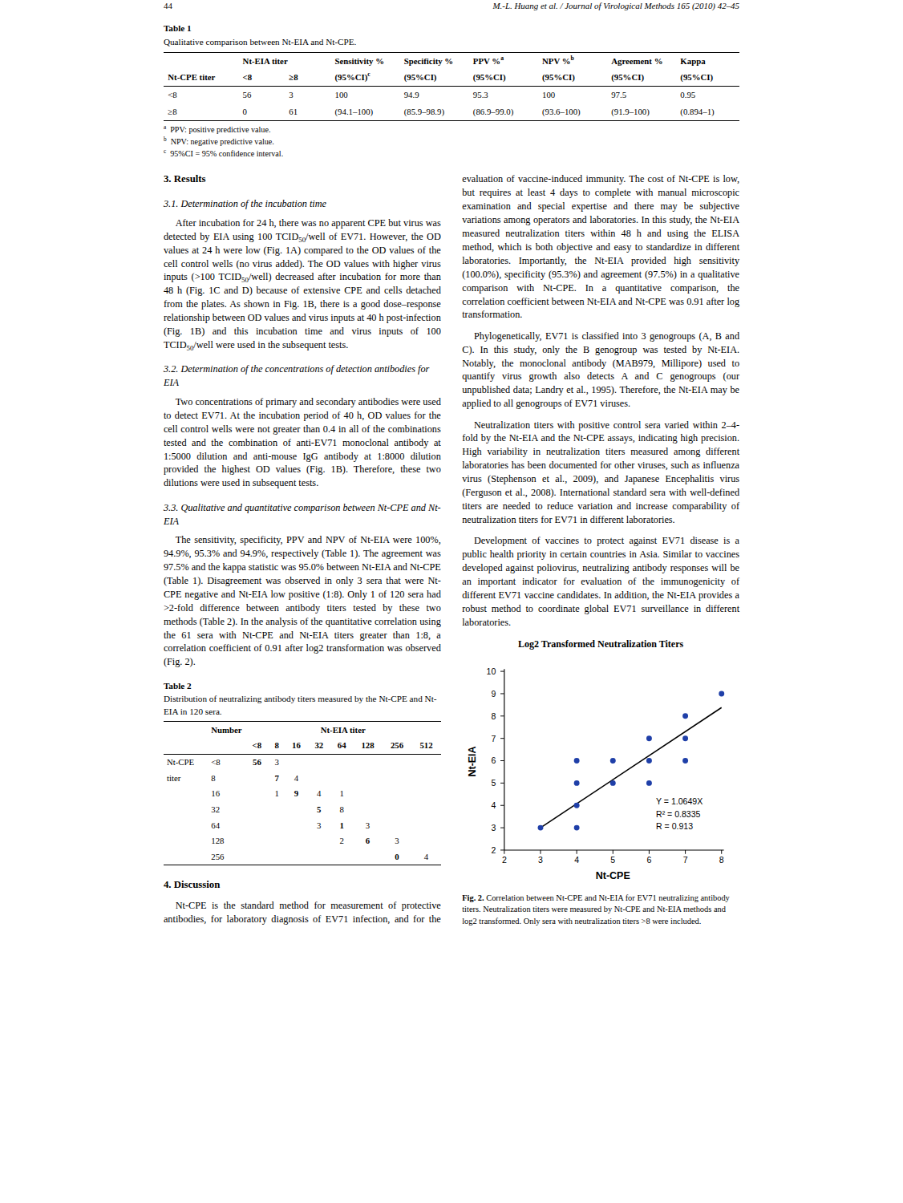44
M.-L. Huang et al. / Journal of Virological Methods 165 (2010) 42–45
Table 1
Qualitative comparison between Nt-EIA and Nt-CPE.
| | Nt-EIA titer | Sensitivity % | Specificity % | PPV % a | NPV % b | Agreement % | Kappa |
| --- | --- | --- | --- | --- | --- | --- | --- |
| Nt-CPE titer | <8 | ≥8 | (95%CI) c | (95%CI) | (95%CI) | (95%CI) | (95%CI) | (95%CI) |
| <8 | 56 | 3 | 100 | 94.9 | 95.3 | 100 | 97.5 | 0.95 |
| ≥8 | 0 | 61 | (94.1–100) | (85.9–98.9) | (86.9–99.0) | (93.6–100) | (91.9–100) | (0.894–1) |
a PPV: positive predictive value.
b NPV: negative predictive value.
c 95%CI = 95% confidence interval.
3. Results
3.1. Determination of the incubation time
After incubation for 24 h, there was no apparent CPE but virus was detected by EIA using 100 TCID50/well of EV71. However, the OD values at 24 h were low (Fig. 1A) compared to the OD values of the cell control wells (no virus added). The OD values with higher virus inputs (>100 TCID50/well) decreased after incubation for more than 48 h (Fig. 1C and D) because of extensive CPE and cells detached from the plates. As shown in Fig. 1B, there is a good dose–response relationship between OD values and virus inputs at 40 h post-infection (Fig. 1B) and this incubation time and virus inputs of 100 TCID50/well were used in the subsequent tests.
3.2. Determination of the concentrations of detection antibodies for EIA
Two concentrations of primary and secondary antibodies were used to detect EV71. At the incubation period of 40 h, OD values for the cell control wells were not greater than 0.4 in all of the combinations tested and the combination of anti-EV71 monoclonal antibody at 1:5000 dilution and anti-mouse IgG antibody at 1:8000 dilution provided the highest OD values (Fig. 1B). Therefore, these two dilutions were used in subsequent tests.
3.3. Qualitative and quantitative comparison between Nt-CPE and Nt-EIA
The sensitivity, specificity, PPV and NPV of Nt-EIA were 100%, 94.9%, 95.3% and 94.9%, respectively (Table 1). The agreement was 97.5% and the kappa statistic was 95.0% between Nt-EIA and Nt-CPE (Table 1). Disagreement was observed in only 3 sera that were Nt-CPE negative and Nt-EIA low positive (1:8). Only 1 of 120 sera had >2-fold difference between antibody titers tested by these two methods (Table 2). In the analysis of the quantitative correlation using the 61 sera with Nt-CPE and Nt-EIA titers greater than 1:8, a correlation coefficient of 0.91 after log2 transformation was observed (Fig. 2).
Table 2
Distribution of neutralizing antibody titers measured by the Nt-CPE and Nt-EIA in 120 sera.
| | Number | Nt-EIA titer |
| --- | --- | --- |
| | | <8 | 8 | 16 | 32 | 64 | 128 | 256 | 512 |
| Nt-CPE | <8 | 56 | 3 | | | | | | |
| titer | 8 | | 7 | 4 | | | | | |
| | 16 | | 1 | 9 | 4 | 1 | | | |
| | 32 | | | | 5 | 8 | | | |
| | 64 | | | | 3 | 1 | 3 | | |
| | 128 | | | | | 2 | 6 | 3 | |
| | 256 | | | | | | | 0 | 4 |
4. Discussion
Nt-CPE is the standard method for measurement of protective antibodies, for laboratory diagnosis of EV71 infection, and for the evaluation of vaccine-induced immunity. The cost of Nt-CPE is low, but requires at least 4 days to complete with manual microscopic examination and special expertise and there may be subjective variations among operators and laboratories. In this study, the Nt-EIA measured neutralization titers within 48 h and using the ELISA method, which is both objective and easy to standardize in different laboratories. Importantly, the Nt-EIA provided high sensitivity (100.0%), specificity (95.3%) and agreement (97.5%) in a qualitative comparison with Nt-CPE. In a quantitative comparison, the correlation coefficient between Nt-EIA and Nt-CPE was 0.91 after log transformation.
Phylogenetically, EV71 is classified into 3 genogroups (A, B and C). In this study, only the B genogroup was tested by Nt-EIA. Notably, the monoclonal antibody (MAB979, Millipore) used to quantify virus growth also detects A and C genogroups (our unpublished data; Landry et al., 1995). Therefore, the Nt-EIA may be applied to all genogroups of EV71 viruses.
Neutralization titers with positive control sera varied within 2–4-fold by the Nt-EIA and the Nt-CPE assays, indicating high precision. High variability in neutralization titers measured among different laboratories has been documented for other viruses, such as influenza virus (Stephenson et al., 2009), and Japanese Encephalitis virus (Ferguson et al., 2008). International standard sera with well-defined titers are needed to reduce variation and increase comparability of neutralization titers for EV71 in different laboratories.
Development of vaccines to protect against EV71 disease is a public health priority in certain countries in Asia. Similar to vaccines developed against poliovirus, neutralizing antibody responses will be an important indicator for evaluation of the immunogenicity of different EV71 vaccine candidates. In addition, the Nt-EIA provides a robust method to coordinate global EV71 surveillance in different laboratories.
Log2 Transformed Neutralization Titers
2 3 4 5 6 7 8 9 10 2 3 4 5 6 7 8 Nt-CPE Nt-EIA Y = 1.0649X R² = 0.8335 R = 0.913
Fig. 2. Correlation between Nt-CPE and Nt-EIA for EV71 neutralizing antibody titers. Neutralization titers were measured by Nt-CPE and Nt-EIA methods and log2 transformed. Only sera with neutralization titers >8 were included.